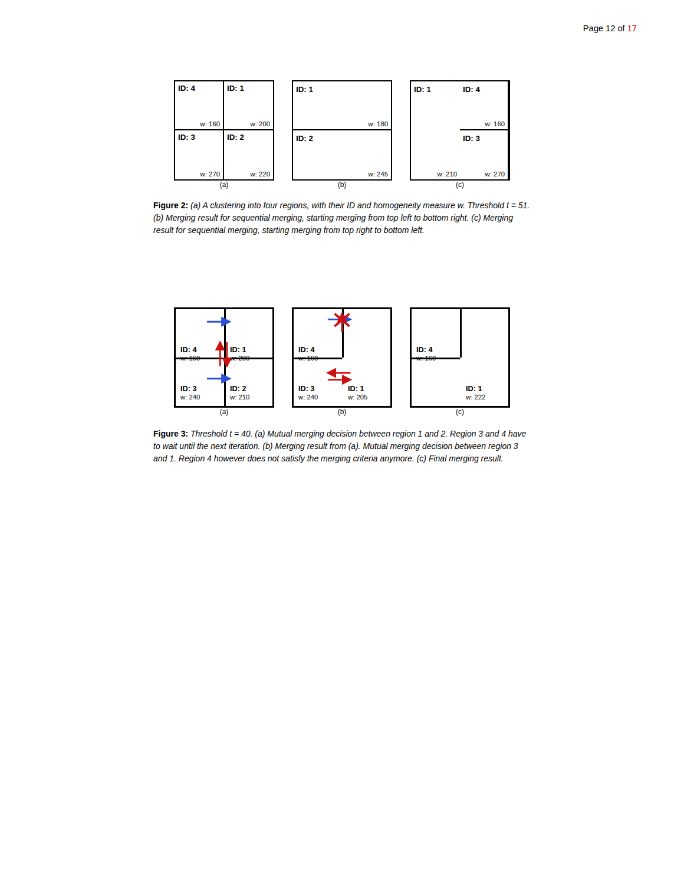Page 12 of 17
ID: 4 w: 160
ID: 1 w: 200
ID: 3 w: 270
ID: 2 w: 220
ID: 1 w: 180
ID: 2 w: 245
ID: 4 w: 160
ID: 1 w: 210
ID: 3 w: 270
(a)(b)(c)
Figure 2: (a) A clustering into four regions, with their ID and homogeneity measure w. Threshold t = 51. (b) Merging result for sequential merging, starting merging from top left to bottom right. (c) Merging result for sequential merging, starting merging from top right to bottom left.
ID: 4w: 160
ID: 1w: 200
ID: 3w: 240
ID: 2w: 210
ID: 4w: 160
ID: 3w: 240
ID: 1w: 205
ID: 4w: 160
ID: 1w: 222
(a)(b)(c)
Figure 3: Threshold t = 40. (a) Mutual merging decision between region 1 and 2. Region 3 and 4 have to wait until the next iteration. (b) Merging result from (a). Mutual merging decision between region 3 and 1. Region 4 however does not satisfy the merging criteria anymore. (c) Final merging result.